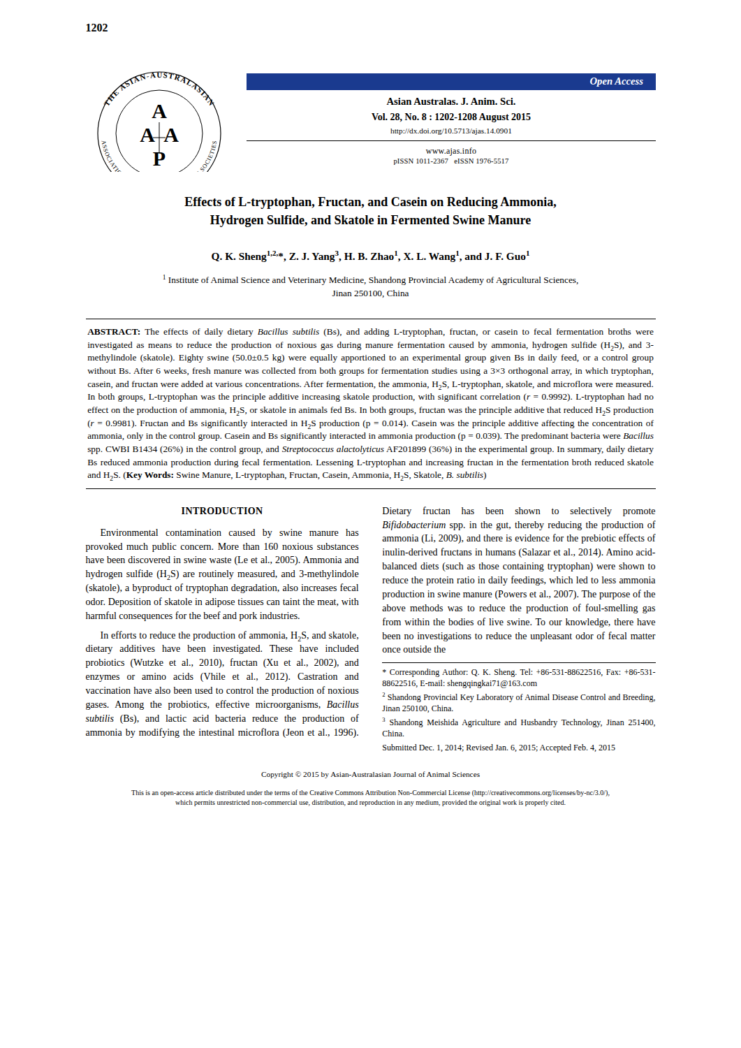1202
THE ASIAN-AUSTRALASIAN ASSOCIATION OF ANIMAL PRODUCTION SOCIETIES A A A P
Open Access
Asian Australas. J. Anim. Sci.
Vol. 28, No. 8 : 1202-1208 August 2015
http://dx.doi.org/10.5713/ajas.14.0901
www.ajas.info
pISSN 1011-2367 eISSN 1976-5517
Effects of L-tryptophan, Fructan, and Casein on Reducing Ammonia,
Hydrogen Sulfide, and Skatole in Fermented Swine Manure
Q. K. Sheng1,2,*, Z. J. Yang3, H. B. Zhao1, X. L. Wang1, and J. F. Guo1
1 Institute of Animal Science and Veterinary Medicine, Shandong Provincial Academy of Agricultural Sciences,
Jinan 250100, China
ABSTRACT: The effects of daily dietary Bacillus subtilis (Bs), and adding L-tryptophan, fructan, or casein to fecal fermentation broths were investigated as means to reduce the production of noxious gas during manure fermentation caused by ammonia, hydrogen sulfide (H2S), and 3-methylindole (skatole). Eighty swine (50.0±0.5 kg) were equally apportioned to an experimental group given Bs in daily feed, or a control group without Bs. After 6 weeks, fresh manure was collected from both groups for fermentation studies using a 3×3 orthogonal array, in which tryptophan, casein, and fructan were added at various concentrations. After fermentation, the ammonia, H2S, L-tryptophan, skatole, and microflora were measured. In both groups, L-tryptophan was the principle additive increasing skatole production, with significant correlation (r = 0.9992). L-tryptophan had no effect on the production of ammonia, H2S, or skatole in animals fed Bs. In both groups, fructan was the principle additive that reduced H2S production (r = 0.9981). Fructan and Bs significantly interacted in H2S production (p = 0.014). Casein was the principle additive affecting the concentration of ammonia, only in the control group. Casein and Bs significantly interacted in ammonia production (p = 0.039). The predominant bacteria were Bacillus spp. CWBI B1434 (26%) in the control group, and Streptococcus alactolyticus AF201899 (36%) in the experimental group. In summary, daily dietary Bs reduced ammonia production during fecal fermentation. Lessening L-tryptophan and increasing fructan in the fermentation broth reduced skatole and H2S. (Key Words: Swine Manure, L-tryptophan, Fructan, Casein, Ammonia, H2S, Skatole, B. subtilis)
INTRODUCTION
Environmental contamination caused by swine manure has provoked much public concern. More than 160 noxious substances have been discovered in swine waste (Le et al., 2005). Ammonia and hydrogen sulfide (H2S) are routinely measured, and 3-methylindole (skatole), a byproduct of tryptophan degradation, also increases fecal odor. Deposition of skatole in adipose tissues can taint the meat, with harmful consequences for the beef and pork industries.
In efforts to reduce the production of ammonia, H2S, and skatole, dietary additives have been investigated. These have included probiotics (Wutzke et al., 2010), fructan (Xu et al., 2002), and enzymes or amino acids (Vhile et al., 2012). Castration and vaccination have also been used to control the production of noxious gases. Among the probiotics, effective microorganisms, Bacillus subtilis (Bs), and lactic acid bacteria reduce the production of ammonia by modifying the intestinal microflora (Jeon et al., 1996). Dietary fructan has been shown to selectively promote Bifidobacterium spp. in the gut, thereby reducing the production of ammonia (Li, 2009), and there is evidence for the prebiotic effects of inulin-derived fructans in humans (Salazar et al., 2014). Amino acid-balanced diets (such as those containing tryptophan) were shown to reduce the protein ratio in daily feedings, which led to less ammonia production in swine manure (Powers et al., 2007). The purpose of the above methods was to reduce the production of foul-smelling gas from within the bodies of live swine. To our knowledge, there have been no investigations to reduce the unpleasant odor of fecal matter once outside the
* Corresponding Author: Q. K. Sheng. Tel: +86-531-88622516, Fax: +86-531-88622516, E-mail: shengqingkai71@163.com
2 Shandong Provincial Key Laboratory of Animal Disease Control and Breeding, Jinan 250100, China.
3 Shandong Meishida Agriculture and Husbandry Technology, Jinan 251400, China.
Submitted Dec. 1, 2014; Revised Jan. 6, 2015; Accepted Feb. 4, 2015
Copyright © 2015 by Asian-Australasian Journal of Animal Sciences
This is an open-access article distributed under the terms of the Creative Commons Attribution Non-Commercial License (http://creativecommons.org/licenses/by-nc/3.0/),
which permits unrestricted non-commercial use, distribution, and reproduction in any medium, provided the original work is properly cited.